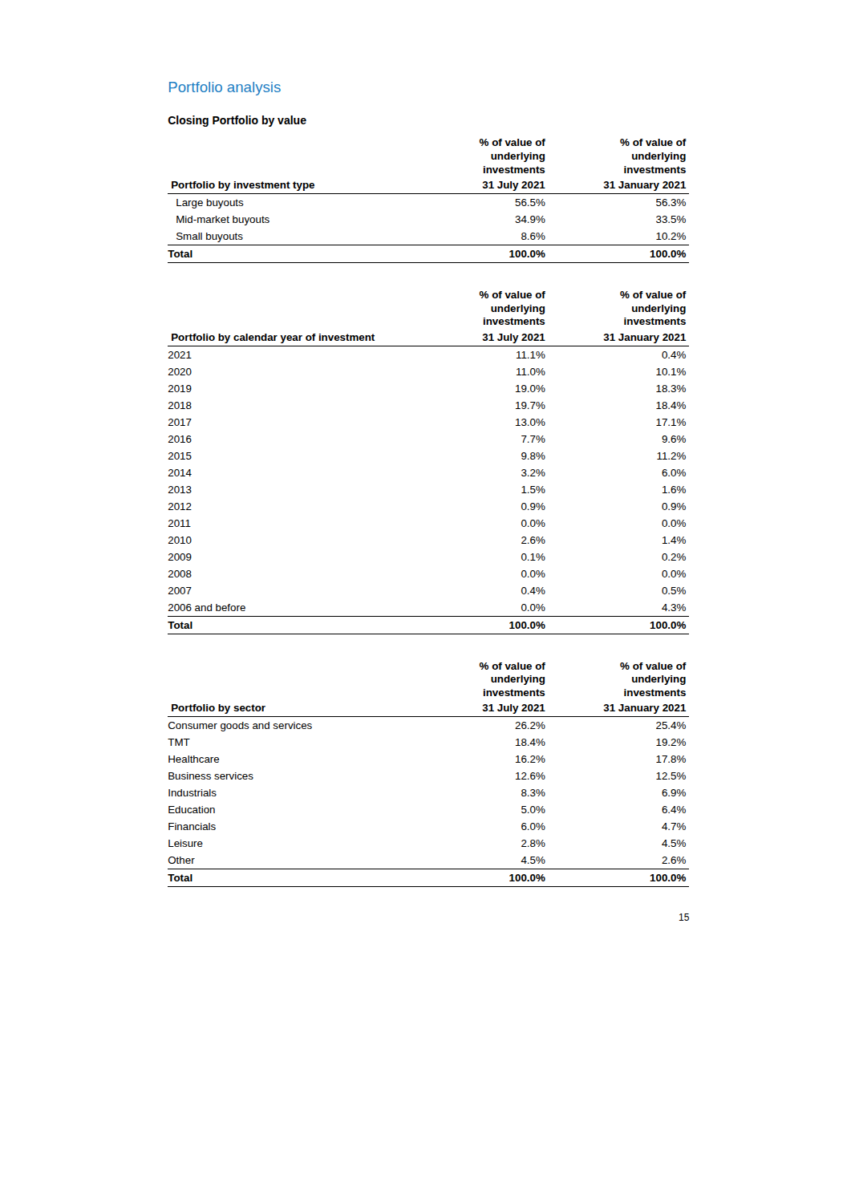Portfolio analysis
Closing Portfolio by value
| | % of value of underlying investments | % of value of underlying investments |
| --- | --- | --- |
| Portfolio by investment type | 31 July 2021 | 31 January 2021 |
| Large buyouts | 56.5% | 56.3% |
| Mid-market buyouts | 34.9% | 33.5% |
| Small buyouts | 8.6% | 10.2% |
| Total | 100.0% | 100.0% |
| | % of value of underlying investments | % of value of underlying investments |
| --- | --- | --- |
| Portfolio by calendar year of investment | 31 July 2021 | 31 January 2021 |
| 2021 | 11.1% | 0.4% |
| 2020 | 11.0% | 10.1% |
| 2019 | 19.0% | 18.3% |
| 2018 | 19.7% | 18.4% |
| 2017 | 13.0% | 17.1% |
| 2016 | 7.7% | 9.6% |
| 2015 | 9.8% | 11.2% |
| 2014 | 3.2% | 6.0% |
| 2013 | 1.5% | 1.6% |
| 2012 | 0.9% | 0.9% |
| 2011 | 0.0% | 0.0% |
| 2010 | 2.6% | 1.4% |
| 2009 | 0.1% | 0.2% |
| 2008 | 0.0% | 0.0% |
| 2007 | 0.4% | 0.5% |
| 2006 and before | 0.0% | 4.3% |
| Total | 100.0% | 100.0% |
| | % of value of underlying investments | % of value of underlying investments |
| --- | --- | --- |
| Portfolio by sector | 31 July 2021 | 31 January 2021 |
| Consumer goods and services | 26.2% | 25.4% |
| TMT | 18.4% | 19.2% |
| Healthcare | 16.2% | 17.8% |
| Business services | 12.6% | 12.5% |
| Industrials | 8.3% | 6.9% |
| Education | 5.0% | 6.4% |
| Financials | 6.0% | 4.7% |
| Leisure | 2.8% | 4.5% |
| Other | 4.5% | 2.6% |
| Total | 100.0% | 100.0% |
15